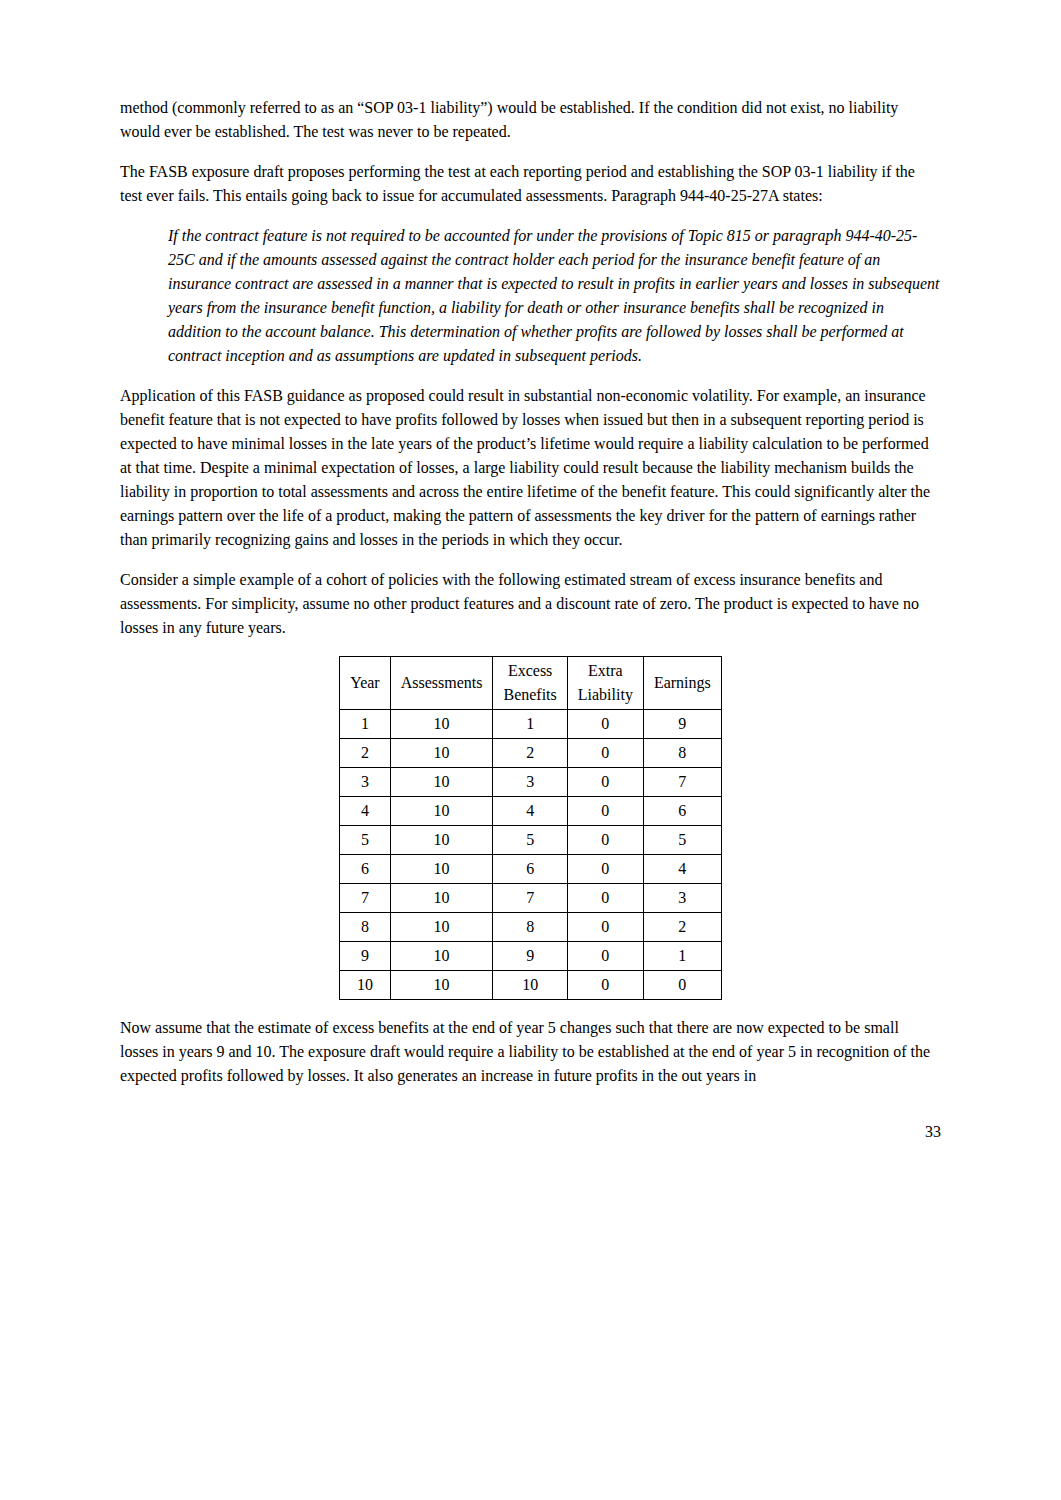method (commonly referred to as an “SOP 03-1 liability”) would be established. If the condition did not exist, no liability would ever be established. The test was never to be repeated.
The FASB exposure draft proposes performing the test at each reporting period and establishing the SOP 03-1 liability if the test ever fails. This entails going back to issue for accumulated assessments. Paragraph 944-40-25-27A states:
If the contract feature is not required to be accounted for under the provisions of Topic 815 or paragraph 944-40-25-25C and if the amounts assessed against the contract holder each period for the insurance benefit feature of an insurance contract are assessed in a manner that is expected to result in profits in earlier years and losses in subsequent years from the insurance benefit function, a liability for death or other insurance benefits shall be recognized in addition to the account balance. This determination of whether profits are followed by losses shall be performed at contract inception and as assumptions are updated in subsequent periods.
Application of this FASB guidance as proposed could result in substantial non-economic volatility. For example, an insurance benefit feature that is not expected to have profits followed by losses when issued but then in a subsequent reporting period is expected to have minimal losses in the late years of the product’s lifetime would require a liability calculation to be performed at that time. Despite a minimal expectation of losses, a large liability could result because the liability mechanism builds the liability in proportion to total assessments and across the entire lifetime of the benefit feature. This could significantly alter the earnings pattern over the life of a product, making the pattern of assessments the key driver for the pattern of earnings rather than primarily recognizing gains and losses in the periods in which they occur.
Consider a simple example of a cohort of policies with the following estimated stream of excess insurance benefits and assessments. For simplicity, assume no other product features and a discount rate of zero. The product is expected to have no losses in any future years.
| Year | Assessments | Excess Benefits | Extra Liability | Earnings |
| --- | --- | --- | --- | --- |
| 1 | 10 | 1 | 0 | 9 |
| 2 | 10 | 2 | 0 | 8 |
| 3 | 10 | 3 | 0 | 7 |
| 4 | 10 | 4 | 0 | 6 |
| 5 | 10 | 5 | 0 | 5 |
| 6 | 10 | 6 | 0 | 4 |
| 7 | 10 | 7 | 0 | 3 |
| 8 | 10 | 8 | 0 | 2 |
| 9 | 10 | 9 | 0 | 1 |
| 10 | 10 | 10 | 0 | 0 |
Now assume that the estimate of excess benefits at the end of year 5 changes such that there are now expected to be small losses in years 9 and 10. The exposure draft would require a liability to be established at the end of year 5 in recognition of the expected profits followed by losses. It also generates an increase in future profits in the out years in
33